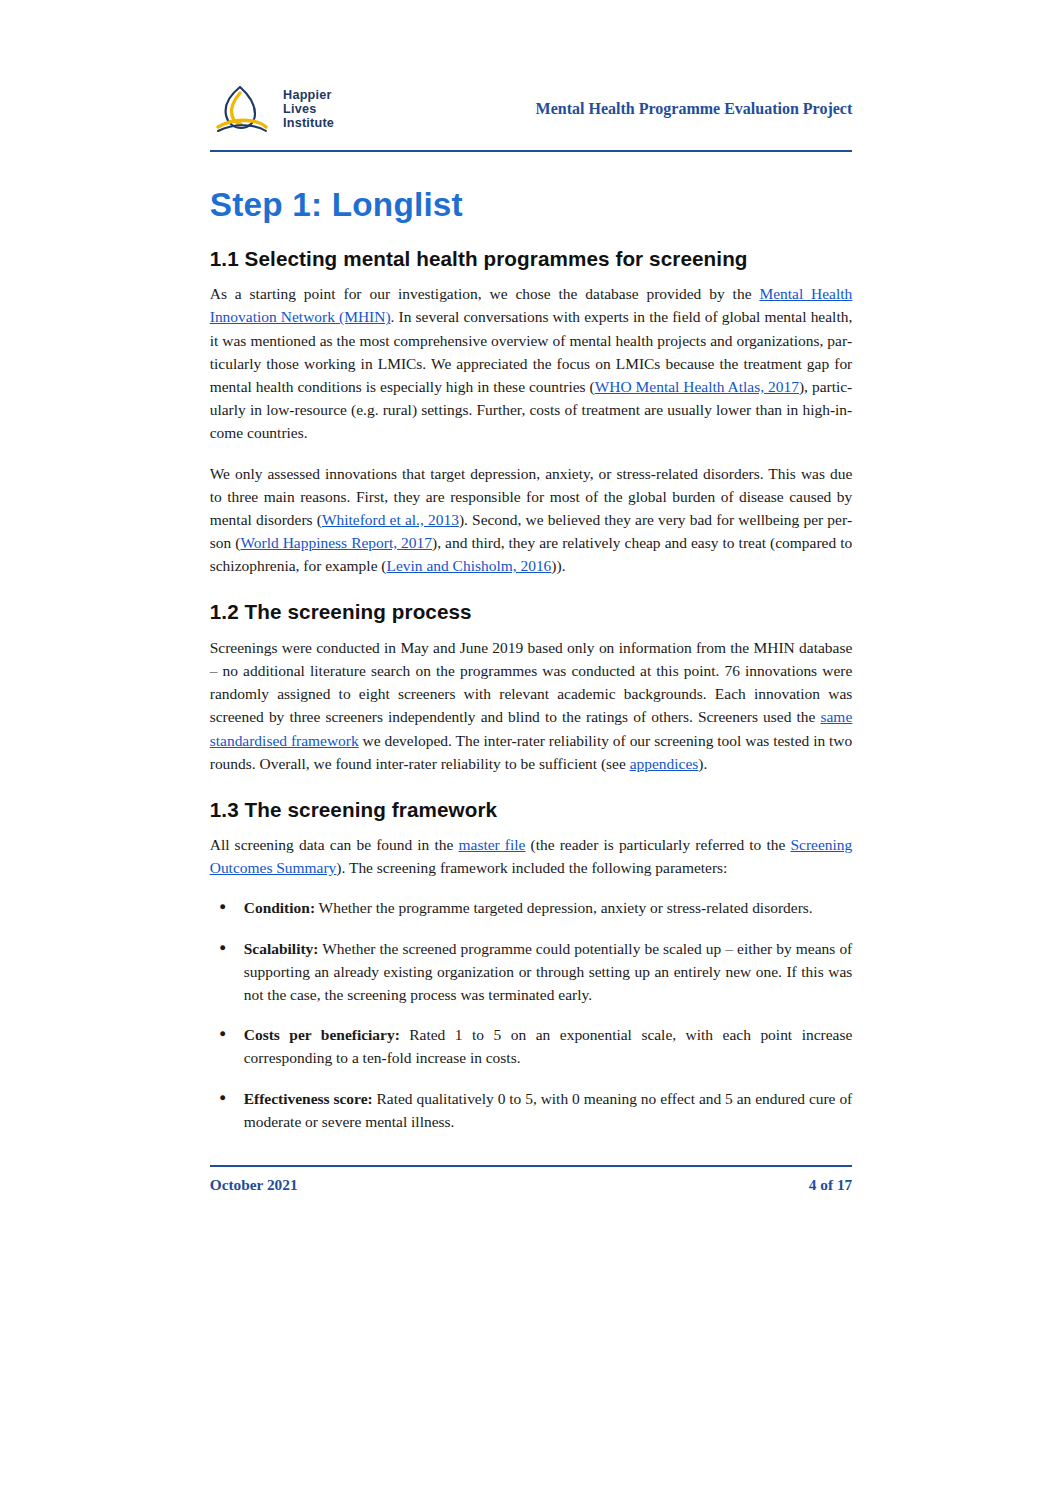Happier
Lives
Institute
Mental Health Programme Evaluation Project
Step 1: Longlist
1.1 Selecting mental health programmes for screening
As a starting point for our investigation, we chose the database provided by the Mental Health Innovation Network (MHIN). In several conversations with experts in the field of global mental health, it was mentioned as the most comprehensive overview of mental health projects and organizations, particularly those working in LMICs. We appreciated the focus on LMICs because the treatment gap for mental health conditions is especially high in these countries (WHO Mental Health Atlas, 2017), particularly in low-resource (e.g. rural) settings. Further, costs of treatment are usually lower than in high-income countries.
We only assessed innovations that target depression, anxiety, or stress-related disorders. This was due to three main reasons. First, they are responsible for most of the global burden of disease caused by mental disorders (Whiteford et al., 2013). Second, we believed they are very bad for wellbeing per person (World Happiness Report, 2017), and third, they are relatively cheap and easy to treat (compared to schizophrenia, for example (Levin and Chisholm, 2016)).
1.2 The screening process
Screenings were conducted in May and June 2019 based only on information from the MHIN database – no additional literature search on the programmes was conducted at this point. 76 innovations were randomly assigned to eight screeners with relevant academic backgrounds. Each innovation was screened by three screeners independently and blind to the ratings of others. Screeners used the same standardised framework we developed. The inter-rater reliability of our screening tool was tested in two rounds. Overall, we found inter-rater reliability to be sufficient (see appendices).
1.3 The screening framework
All screening data can be found in the master file (the reader is particularly referred to the Screening Outcomes Summary). The screening framework included the following parameters:
Condition: Whether the programme targeted depression, anxiety or stress-related disorders.
Scalability: Whether the screened programme could potentially be scaled up – either by means of supporting an already existing organization or through setting up an entirely new one. If this was not the case, the screening process was terminated early.
Costs per beneficiary: Rated 1 to 5 on an exponential scale, with each point increase corresponding to a ten-fold increase in costs.
Effectiveness score: Rated qualitatively 0 to 5, with 0 meaning no effect and 5 an endured cure of moderate or severe mental illness.
October 2021 4 of 17